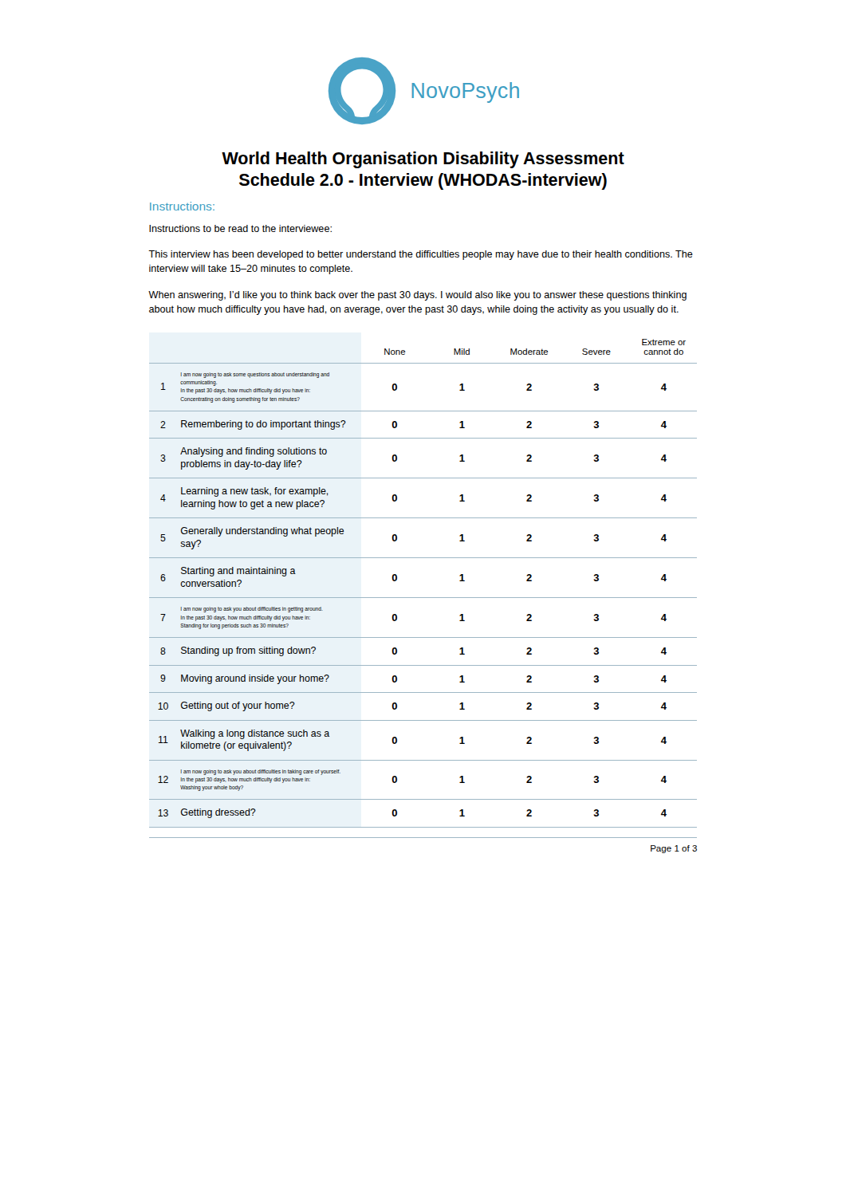NovoPsych
World Health Organisation Disability Assessment
Schedule 2.0 - Interview (WHODAS-interview)
Instructions:
Instructions to be read to the interviewee:
This interview has been developed to better understand the difficulties people may have due to their health conditions. The interview will take 15–20 minutes to complete.
When answering, I’d like you to think back over the past 30 days. I would also like you to answer these questions thinking about how much difficulty you have had, on average, over the past 30 days, while doing the activity as you usually do it.
| | | None | Mild | Moderate | Severe | Extreme or cannot do |
| --- | --- | --- | --- | --- | --- | --- |
| 1 | I am now going to ask some questions about understanding and communicating. In the past 30 days, how much difficulty did you have in: Concentrating on doing something for ten minutes? | 0 | 1 | 2 | 3 | 4 |
| 2 | Remembering to do important things? | 0 | 1 | 2 | 3 | 4 |
| 3 | Analysing and finding solutions to problems in day-to-day life? | 0 | 1 | 2 | 3 | 4 |
| 4 | Learning a new task, for example, learning how to get a new place? | 0 | 1 | 2 | 3 | 4 |
| 5 | Generally understanding what people say? | 0 | 1 | 2 | 3 | 4 |
| 6 | Starting and maintaining a conversation? | 0 | 1 | 2 | 3 | 4 |
| 7 | I am now going to ask you about difficulties in getting around. In the past 30 days, how much difficulty did you have in: Standing for long periods such as 30 minutes? | 0 | 1 | 2 | 3 | 4 |
| 8 | Standing up from sitting down? | 0 | 1 | 2 | 3 | 4 |
| 9 | Moving around inside your home? | 0 | 1 | 2 | 3 | 4 |
| 10 | Getting out of your home? | 0 | 1 | 2 | 3 | 4 |
| 11 | Walking a long distance such as a kilometre (or equivalent)? | 0 | 1 | 2 | 3 | 4 |
| 12 | I am now going to ask you about difficulties in taking care of yourself. In the past 30 days, how much difficulty did you have in: Washing your whole body? | 0 | 1 | 2 | 3 | 4 |
| 13 | Getting dressed? | 0 | 1 | 2 | 3 | 4 |
Page 1 of 3